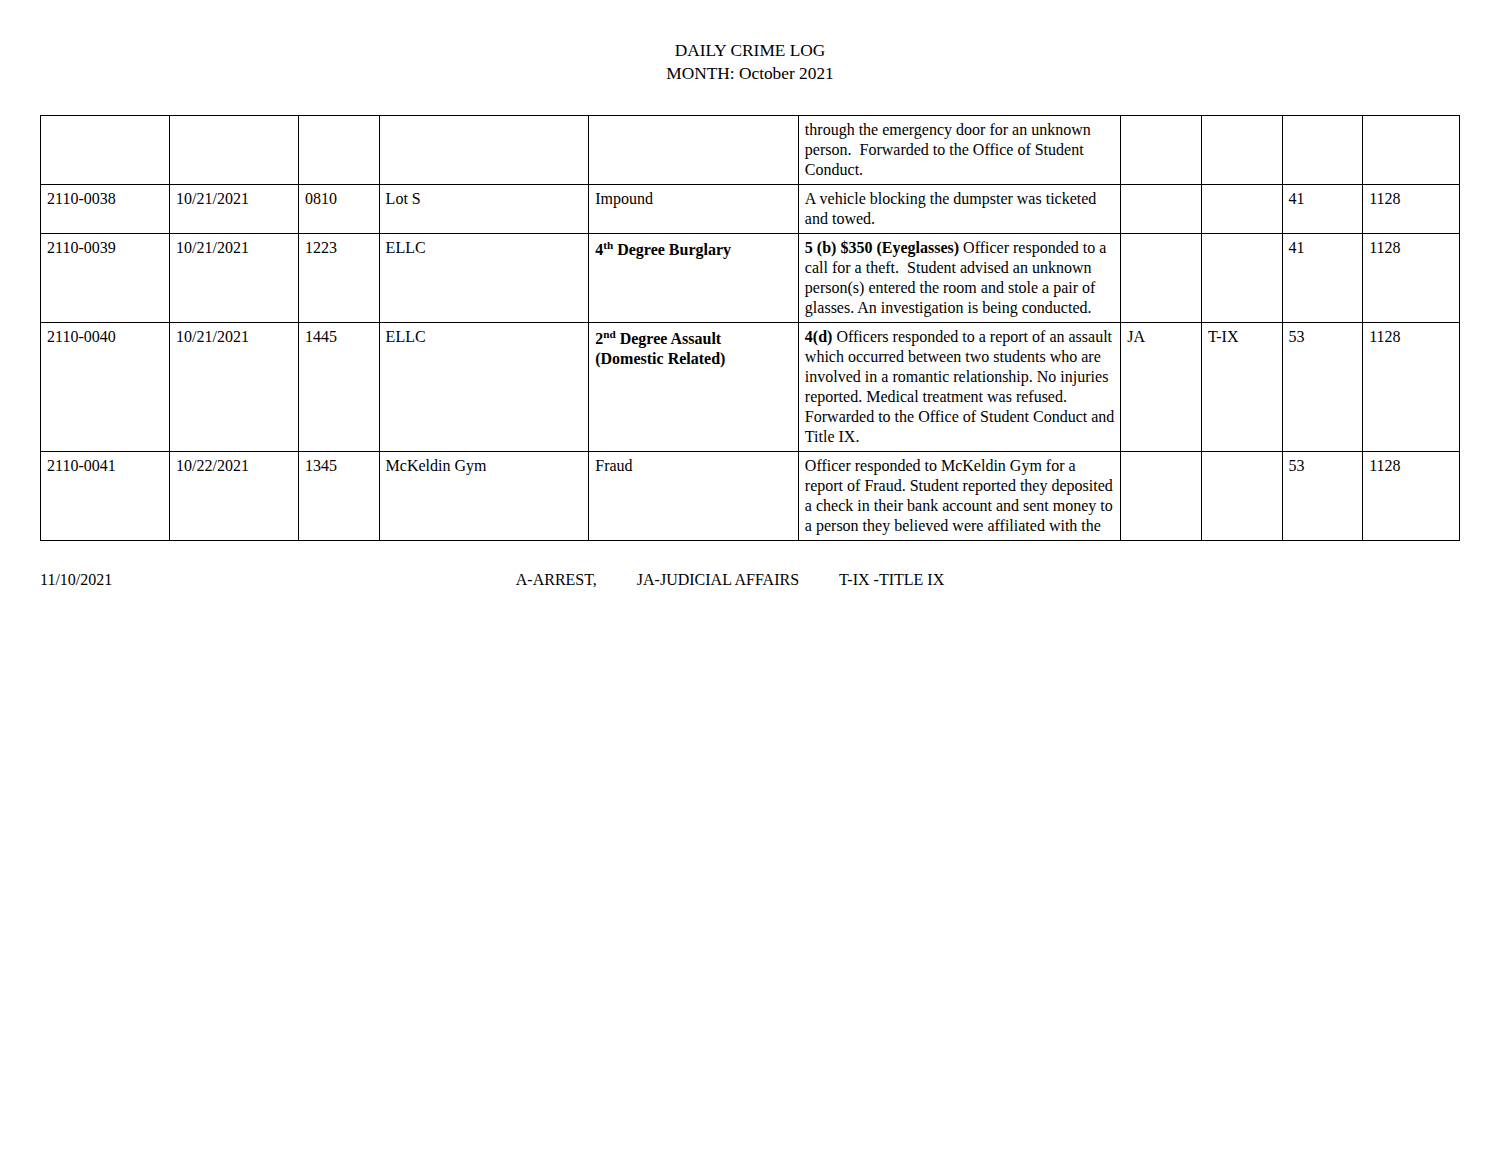DAILY CRIME LOG
MONTH: October 2021
| | | | | | through the emergency door for an unknown person. Forwarded to the Office of Student Conduct. | | | | |
| 2110-0038 | 10/21/2021 | 0810 | Lot S | Impound | A vehicle blocking the dumpster was ticketed and towed. | | | 41 | 1128 |
| 2110-0039 | 10/21/2021 | 1223 | ELLC | 4 th Degree Burglary | 5 (b) $350 (Eyeglasses) Officer responded to a call for a theft. Student advised an unknown person(s) entered the room and stole a pair of glasses. An investigation is being conducted. | | | 41 | 1128 |
| 2110-0040 | 10/21/2021 | 1445 | ELLC | 2 nd Degree Assault (Domestic Related) | 4(d) Officers responded to a report of an assault which occurred between two students who are involved in a romantic relationship. No injuries reported. Medical treatment was refused. Forwarded to the Office of Student Conduct and Title IX. | JA | T-IX | 53 | 1128 |
| 2110-0041 | 10/22/2021 | 1345 | McKeldin Gym | Fraud | Officer responded to McKeldin Gym for a report of Fraud. Student reported they deposited a check in their bank account and sent money to a person they believed were affiliated with the | | | 53 | 1128 |
11/10/2021
A-ARREST, JA-JUDICIAL AFFAIRS T-IX -TITLE IX